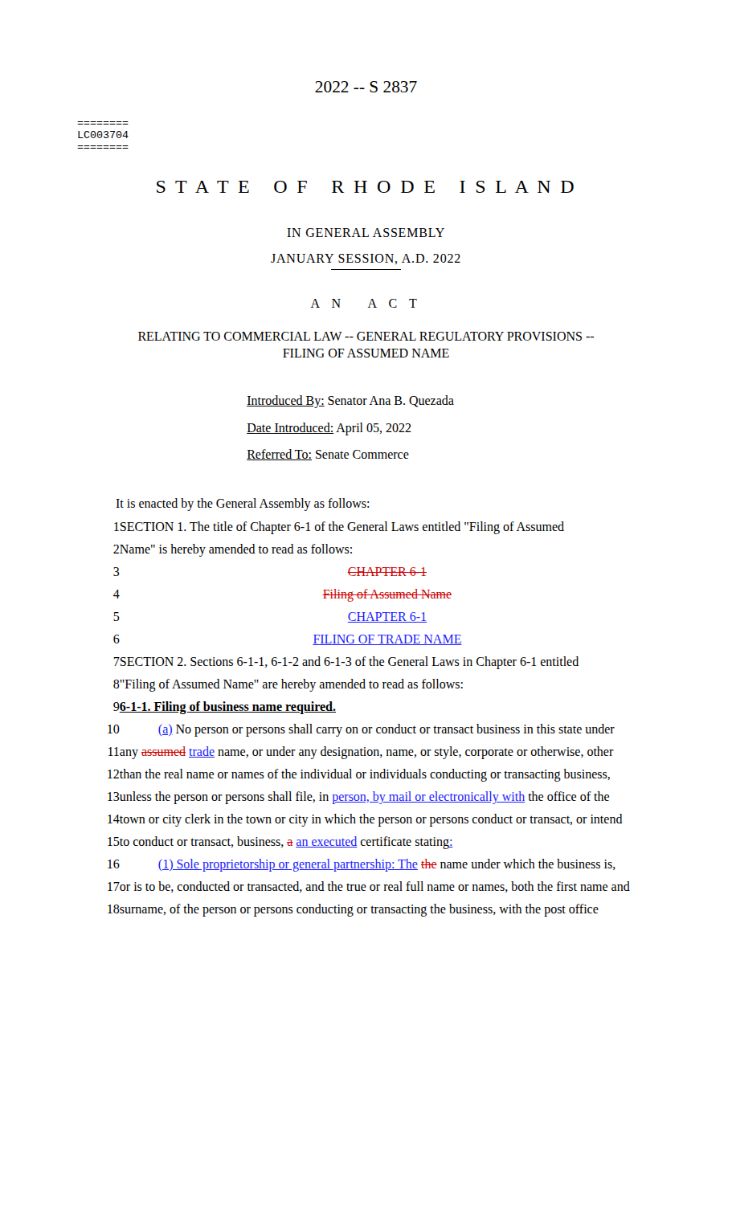2022 -- S 2837
========
LC003704
========
S T A T E O F R H O D E I S L A N D
IN GENERAL ASSEMBLY
JANUARY SESSION, A.D. 2022
A N A C T
RELATING TO COMMERCIAL LAW -- GENERAL REGULATORY PROVISIONS -- FILING OF ASSUMED NAME
Introduced By: Senator Ana B. Quezada
Date Introduced: April 05, 2022
Referred To: Senate Commerce
It is enacted by the General Assembly as follows:
| 1 | SECTION 1. The title of Chapter 6-1 of the General Laws entitled "Filing of Assumed |
| 2 | Name" is hereby amended to read as follows: |
| 3 | CHAPTER 6-1 |
| 4 | Filing of Assumed Name |
| 5 | CHAPTER 6-1 |
| 6 | FILING OF TRADE NAME |
| 7 | SECTION 2. Sections 6-1-1, 6-1-2 and 6-1-3 of the General Laws in Chapter 6-1 entitled |
| 8 | "Filing of Assumed Name" are hereby amended to read as follows: |
| 9 | 6-1-1. Filing of business name required. |
| 10 | (a) No person or persons shall carry on or conduct or transact business in this state under |
| 11 | any assumed trade name, or under any designation, name, or style, corporate or otherwise, other |
| 12 | than the real name or names of the individual or individuals conducting or transacting business, |
| 13 | unless the person or persons shall file, in person, by mail or electronically with the office of the |
| 14 | town or city clerk in the town or city in which the person or persons conduct or transact, or intend |
| 15 | to conduct or transact, business, a an executed certificate stating : |
| 16 | (1) Sole proprietorship or general partnership: The the name under which the business is, |
| 17 | or is to be, conducted or transacted, and the true or real full name or names, both the first name and |
| 18 | surname, of the person or persons conducting or transacting the business, with the post office |